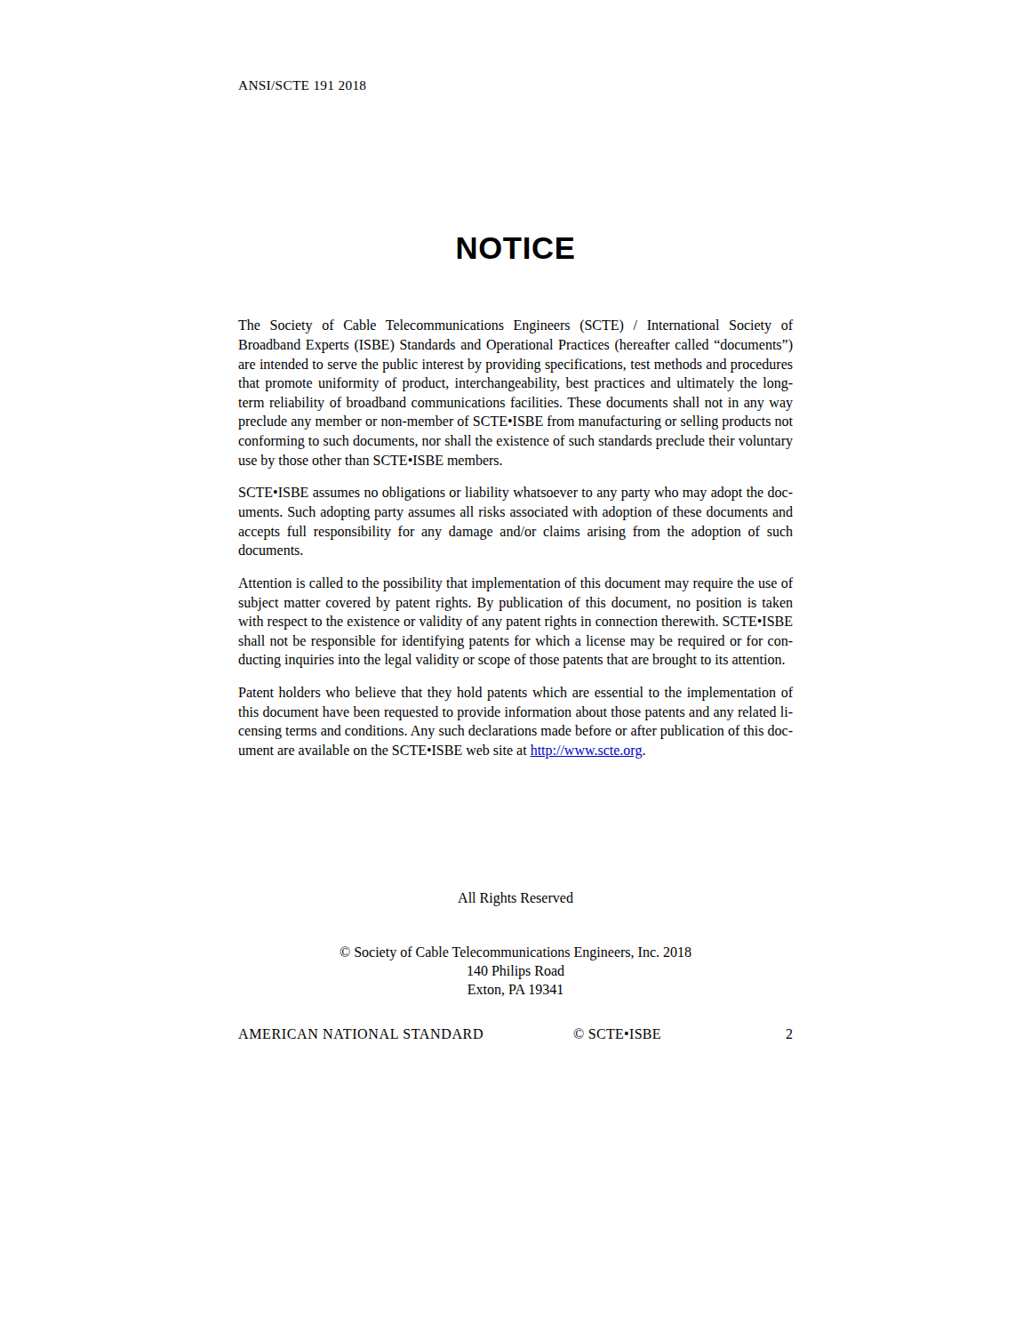ANSI/SCTE 191 2018
NOTICE
The Society of Cable Telecommunications Engineers (SCTE) / International Society of Broadband Experts (ISBE) Standards and Operational Practices (hereafter called “documents”) are intended to serve the public interest by providing specifications, test methods and procedures that promote uniformity of product, interchangeability, best practices and ultimately the long-term reliability of broadband communications facilities. These documents shall not in any way preclude any member or non-member of SCTE•ISBE from manufacturing or selling products not conforming to such documents, nor shall the existence of such standards preclude their voluntary use by those other than SCTE•ISBE members.
SCTE•ISBE assumes no obligations or liability whatsoever to any party who may adopt the documents. Such adopting party assumes all risks associated with adoption of these documents and accepts full responsibility for any damage and/or claims arising from the adoption of such documents.
Attention is called to the possibility that implementation of this document may require the use of subject matter covered by patent rights. By publication of this document, no position is taken with respect to the existence or validity of any patent rights in connection therewith. SCTE•ISBE shall not be responsible for identifying patents for which a license may be required or for conducting inquiries into the legal validity or scope of those patents that are brought to its attention.
Patent holders who believe that they hold patents which are essential to the implementation of this document have been requested to provide information about those patents and any related licensing terms and conditions. Any such declarations made before or after publication of this document are available on the SCTE•ISBE web site at http://www.scte.org.
All Rights Reserved
© Society of Cable Telecommunications Engineers, Inc. 2018
140 Philips Road
Exton, PA 19341
AMERICAN NATIONAL STANDARD © SCTE•ISBE 2